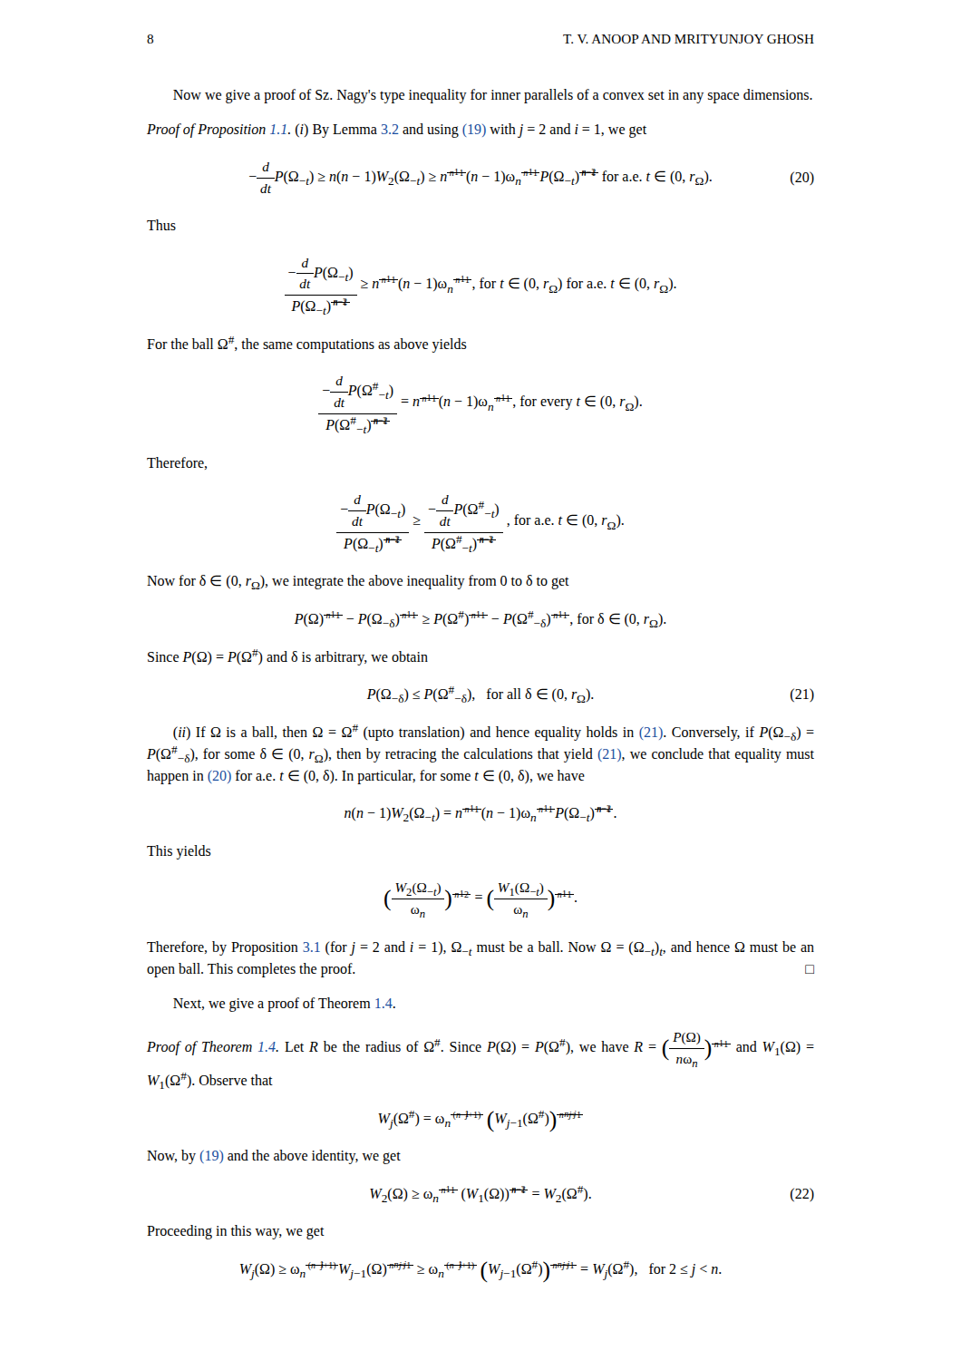8 T. V. ANOOP AND MRITYUNJOY GHOSH
Now we give a proof of Sz. Nagy's type inequality for inner parallels of a convex set in any space dimensions.
Proof of Proposition 1.1. (i) By Lemma 3.2 and using (19) with j = 2 and i = 1, we get
−ddt P(Ω−t) ≥ n(n − 1)W2(Ω−t) ≥ n1 n−1(n − 1)ωn1 n−1P(Ω−t)n−2 n−1 for a.e. t ∈ (0, rΩ). (20)
Thus
−ddt P(Ω−t) P(Ω−t)n−2 n−1 ≥ n1 n−1(n − 1)ωn1 n−1, for t ∈ (0, rΩ) for a.e. t ∈ (0, rΩ).
For the ball Ω#, the same computations as above yields
−ddt P(Ω#−t) P(Ω#−t)n−2 n−1 = n1 n−1(n − 1)ωn1 n−1, for every t ∈ (0, rΩ).
Therefore,
−ddt P(Ω−t) P(Ω−t)n−2 n−1 ≥ −ddt P(Ω#−t) P(Ω#−t)n−2 n−1 , for a.e. t ∈ (0, rΩ).
Now for δ ∈ (0, rΩ), we integrate the above inequality from 0 to δ to get
P(Ω)1 n−1 − P(Ω−δ)1 n−1 ≥ P(Ω#)1 n−1 − P(Ω#−δ)1 n−1, for δ ∈ (0, rΩ).
Since P(Ω) = P(Ω#) and δ is arbitrary, we obtain
P(Ω−δ) ≤ P(Ω#−δ), for all δ ∈ (0, rΩ). (21)
(ii) If Ω is a ball, then Ω = Ω# (upto translation) and hence equality holds in (21). Conversely, if P(Ω−δ) = P(Ω#−δ), for some δ ∈ (0, rΩ), then by retracing the calculations that yield (21), we conclude that equality must happen in (20) for a.e. t ∈ (0, δ). In particular, for some t ∈ (0, δ), we have
n(n − 1)W2(Ω−t) = n1 n−1(n − 1)ωn1 n−1P(Ω−t)n−2 n−1.
This yields
(W2(Ω−t) ωn)1 n−2 = (W1(Ω−t) ωn)1 n−1.
Therefore, by Proposition 3.1 (for j = 2 and i = 1), Ω−t must be a ball. Now Ω = (Ω−t)t, and hence Ω must be an open ball. This completes the proof. □
Next, we give a proof of Theorem 1.4.
Proof of Theorem 1.4. Let R be the radius of Ω#. Since P(Ω) = P(Ω#), we have R = (P(Ω) nωn)1 n−1 and W1(Ω) = W1(Ω#). Observe that
Wj(Ω#) = ωn1(n−j+1) (Wj−1(Ω#))n−j n−j+1
Now, by (19) and the above identity, we get
W2(Ω) ≥ ωn1 n−1 (W1(Ω))n−2 n−1 = W2(Ω#). (22)
Proceeding in this way, we get
Wj(Ω) ≥ ωn1(n−j+1)Wj−1(Ω)n−j n−j+1 ≥ ωn1(n−j+1) (Wj−1(Ω#))n−j n−j+1 = Wj(Ω#), for 2 ≤ j < n.